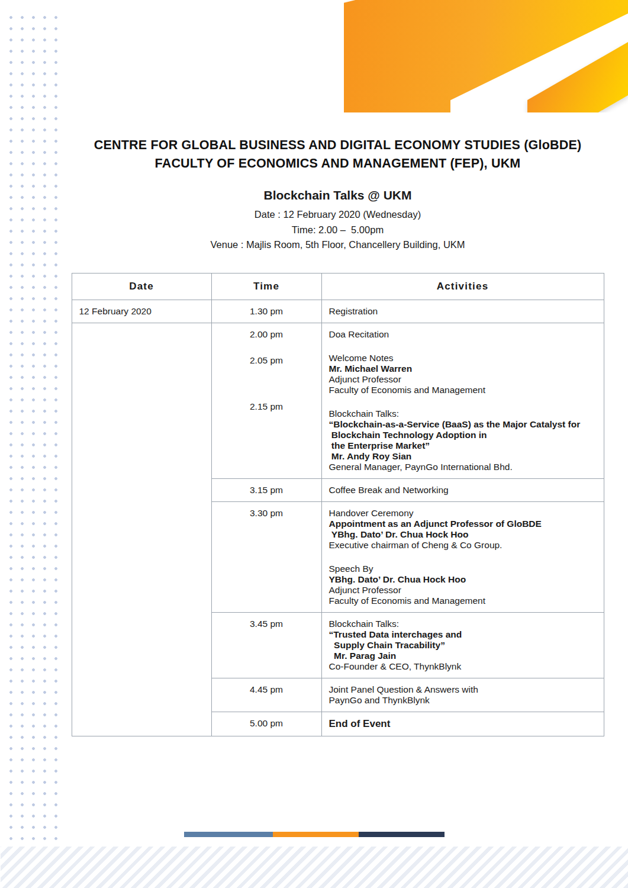CENTRE FOR GLOBAL BUSINESS AND DIGITAL ECONOMY STUDIES (GloBDE)
FACULTY OF ECONOMICS AND MANAGEMENT (FEP), UKM
Blockchain Talks @ UKM
Date : 12 February 2020 (Wednesday)
Time: 2.00 – 5.00pm
Venue : Majlis Room, 5th Floor, Chancellery Building, UKM
| Date | Time | Activities |
| --- | --- | --- |
| 12 February 2020 | 1.30 pm | Registration |
| | 2.00 pm 2.05 pm 2.15 pm | Doa Recitation Welcome Notes Mr. Michael Warren Adjunct Professor Faculty of Economis and Management Blockchain Talks: “Blockchain-as-a-Service (BaaS) as the Major Catalyst for Blockchain Technology Adoption in the Enterprise Market” Mr. Andy Roy Sian General Manager, PaynGo International Bhd. |
| | 3.15 pm | Coffee Break and Networking |
| | 3.30 pm | Handover Ceremony Appointment as an Adjunct Professor of GloBDE YBhg. Dato’ Dr. Chua Hock Hoo Executive chairman of Cheng & Co Group. Speech By YBhg. Dato’ Dr. Chua Hock Hoo Adjunct Professor Faculty of Economis and Management |
| | 3.45 pm | Blockchain Talks: “Trusted Data interchages and Supply Chain Tracability” Mr. Parag Jain Co-Founder & CEO, ThynkBlynk |
| | 4.45 pm | Joint Panel Question & Answers with PaynGo and ThynkBlynk |
| | 5.00 pm | End of Event |